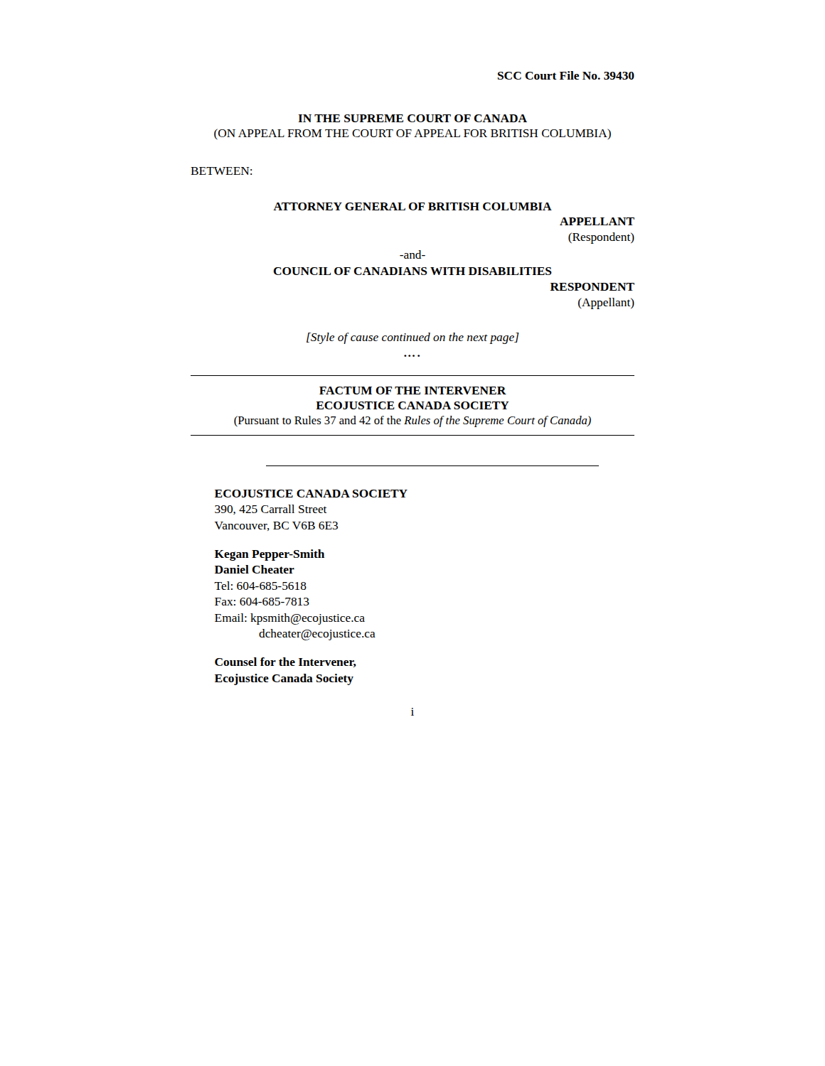SCC Court File No. 39430
IN THE SUPREME COURT OF CANADA
(ON APPEAL FROM THE COURT OF APPEAL FOR BRITISH COLUMBIA)
BETWEEN:
ATTORNEY GENERAL OF BRITISH COLUMBIA
APPELLANT
(Respondent)
-and-
COUNCIL OF CANADIANS WITH DISABILITIES
RESPONDENT
(Appellant)
[Style of cause continued on the next page]
….
FACTUM OF THE INTERVENER
ECOJUSTICE CANADA SOCIETY
(Pursuant to Rules 37 and 42 of the Rules of the Supreme Court of Canada)
ECOJUSTICE CANADA SOCIETY
390, 425 Carrall Street
Vancouver, BC V6B 6E3
Kegan Pepper-Smith
Daniel Cheater
Tel: 604-685-5618
Fax: 604-685-7813
Email: kpsmith@ecojustice.ca
dcheater@ecojustice.ca
Counsel for the Intervener,
Ecojustice Canada Society
i